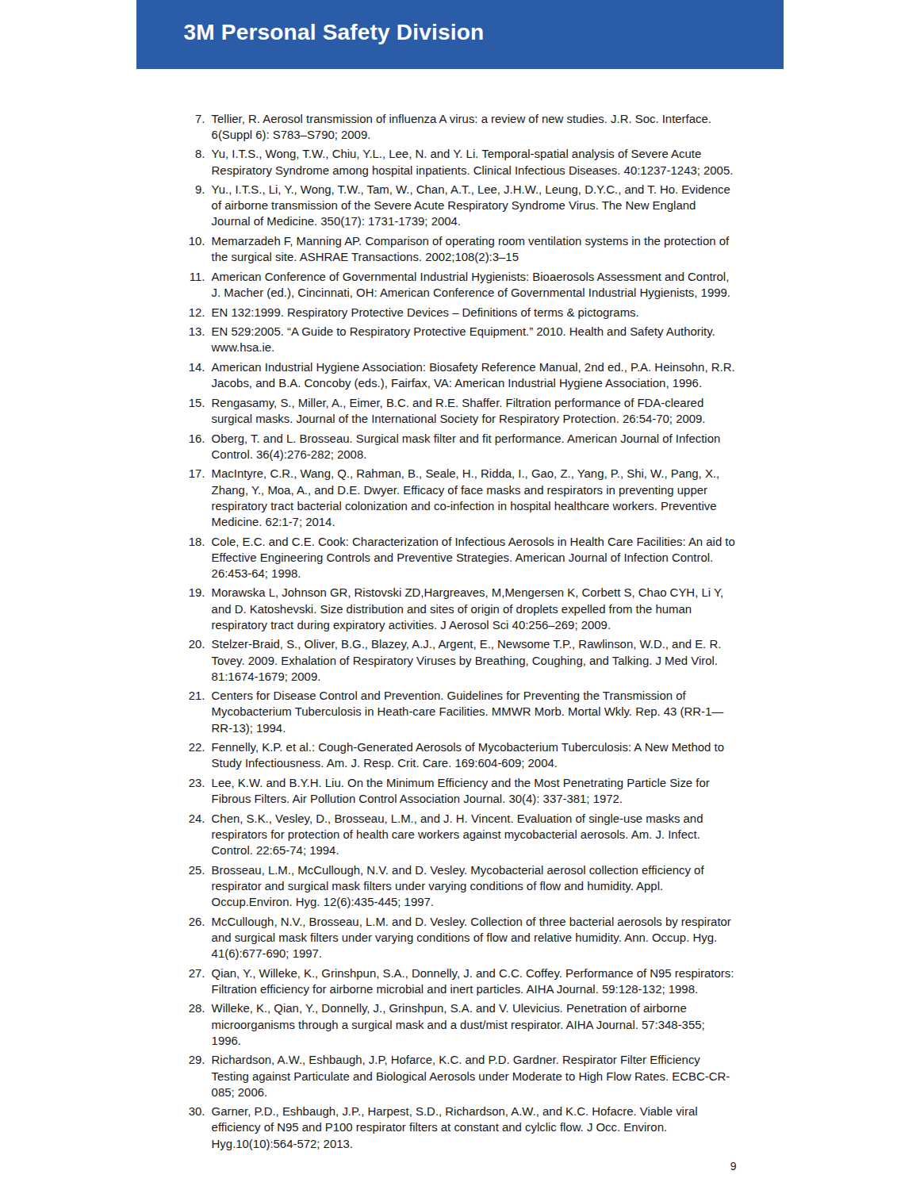3M Personal Safety Division
7. Tellier, R. Aerosol transmission of influenza A virus: a review of new studies. J.R. Soc. Interface. 6(Suppl 6): S783–S790; 2009.
8. Yu, I.T.S., Wong, T.W., Chiu, Y.L., Lee, N. and Y. Li. Temporal-spatial analysis of Severe Acute Respiratory Syndrome among hospital inpatients. Clinical Infectious Diseases. 40:1237-1243; 2005.
9. Yu., I.T.S., Li, Y., Wong, T.W., Tam, W., Chan, A.T., Lee, J.H.W., Leung, D.Y.C., and T. Ho. Evidence of airborne transmission of the Severe Acute Respiratory Syndrome Virus. The New England Journal of Medicine. 350(17): 1731-1739; 2004.
10. Memarzadeh F, Manning AP. Comparison of operating room ventilation systems in the protection of the surgical site. ASHRAE Transactions. 2002;108(2):3–15
11. American Conference of Governmental Industrial Hygienists: Bioaerosols Assessment and Control, J. Macher (ed.), Cincinnati, OH: American Conference of Governmental Industrial Hygienists, 1999.
12. EN 132:1999. Respiratory Protective Devices – Definitions of terms & pictograms.
13. EN 529:2005. “A Guide to Respiratory Protective Equipment.” 2010. Health and Safety Authority. www.hsa.ie.
14. American Industrial Hygiene Association: Biosafety Reference Manual, 2nd ed., P.A. Heinsohn, R.R. Jacobs, and B.A. Concoby (eds.), Fairfax, VA: American Industrial Hygiene Association, 1996.
15. Rengasamy, S., Miller, A., Eimer, B.C. and R.E. Shaffer. Filtration performance of FDA-cleared surgical masks. Journal of the International Society for Respiratory Protection. 26:54-70; 2009.
16. Oberg, T. and L. Brosseau. Surgical mask filter and fit performance. American Journal of Infection Control. 36(4):276-282; 2008.
17. MacIntyre, C.R., Wang, Q., Rahman, B., Seale, H., Ridda, I., Gao, Z., Yang, P., Shi, W., Pang, X., Zhang, Y., Moa, A., and D.E. Dwyer. Efficacy of face masks and respirators in preventing upper respiratory tract bacterial colonization and co-infection in hospital healthcare workers. Preventive Medicine. 62:1-7; 2014.
18. Cole, E.C. and C.E. Cook: Characterization of Infectious Aerosols in Health Care Facilities: An aid to Effective Engineering Controls and Preventive Strategies. American Journal of Infection Control. 26:453-64; 1998.
19. Morawska L, Johnson GR, Ristovski ZD,Hargreaves, M,Mengersen K, Corbett S, Chao CYH, Li Y, and D. Katoshevski. Size distribution and sites of origin of droplets expelled from the human respiratory tract during expiratory activities. J Aerosol Sci 40:256–269; 2009.
20. Stelzer-Braid, S., Oliver, B.G., Blazey, A.J., Argent, E., Newsome T.P., Rawlinson, W.D., and E. R. Tovey. 2009. Exhalation of Respiratory Viruses by Breathing, Coughing, and Talking. J Med Virol. 81:1674-1679; 2009.
21. Centers for Disease Control and Prevention. Guidelines for Preventing the Transmission of Mycobacterium Tuberculosis in Heath-care Facilities. MMWR Morb. Mortal Wkly. Rep. 43 (RR-1—RR-13); 1994.
22. Fennelly, K.P. et al.: Cough-Generated Aerosols of Mycobacterium Tuberculosis: A New Method to Study Infectiousness. Am. J. Resp. Crit. Care. 169:604-609; 2004.
23. Lee, K.W. and B.Y.H. Liu. On the Minimum Efficiency and the Most Penetrating Particle Size for Fibrous Filters. Air Pollution Control Association Journal. 30(4): 337-381; 1972.
24. Chen, S.K., Vesley, D., Brosseau, L.M., and J. H. Vincent. Evaluation of single-use masks and respirators for protection of health care workers against mycobacterial aerosols. Am. J. Infect. Control. 22:65-74; 1994.
25. Brosseau, L.M., McCullough, N.V. and D. Vesley. Mycobacterial aerosol collection efficiency of respirator and surgical mask filters under varying conditions of flow and humidity. Appl. Occup.Environ. Hyg. 12(6):435-445; 1997.
26. McCullough, N.V., Brosseau, L.M. and D. Vesley. Collection of three bacterial aerosols by respirator and surgical mask filters under varying conditions of flow and relative humidity. Ann. Occup. Hyg. 41(6):677-690; 1997.
27. Qian, Y., Willeke, K., Grinshpun, S.A., Donnelly, J. and C.C. Coffey. Performance of N95 respirators: Filtration efficiency for airborne microbial and inert particles. AIHA Journal. 59:128-132; 1998.
28. Willeke, K., Qian, Y., Donnelly, J., Grinshpun, S.A. and V. Ulevicius. Penetration of airborne microorganisms through a surgical mask and a dust/mist respirator. AIHA Journal. 57:348-355; 1996.
29. Richardson, A.W., Eshbaugh, J.P, Hofarce, K.C. and P.D. Gardner. Respirator Filter Efficiency Testing against Particulate and Biological Aerosols under Moderate to High Flow Rates. ECBC-CR-085; 2006.
30. Garner, P.D., Eshbaugh, J.P., Harpest, S.D., Richardson, A.W., and K.C. Hofacre. Viable viral efficiency of N95 and P100 respirator filters at constant and cylclic flow. J Occ. Environ. Hyg.10(10):564-572; 2013.
9